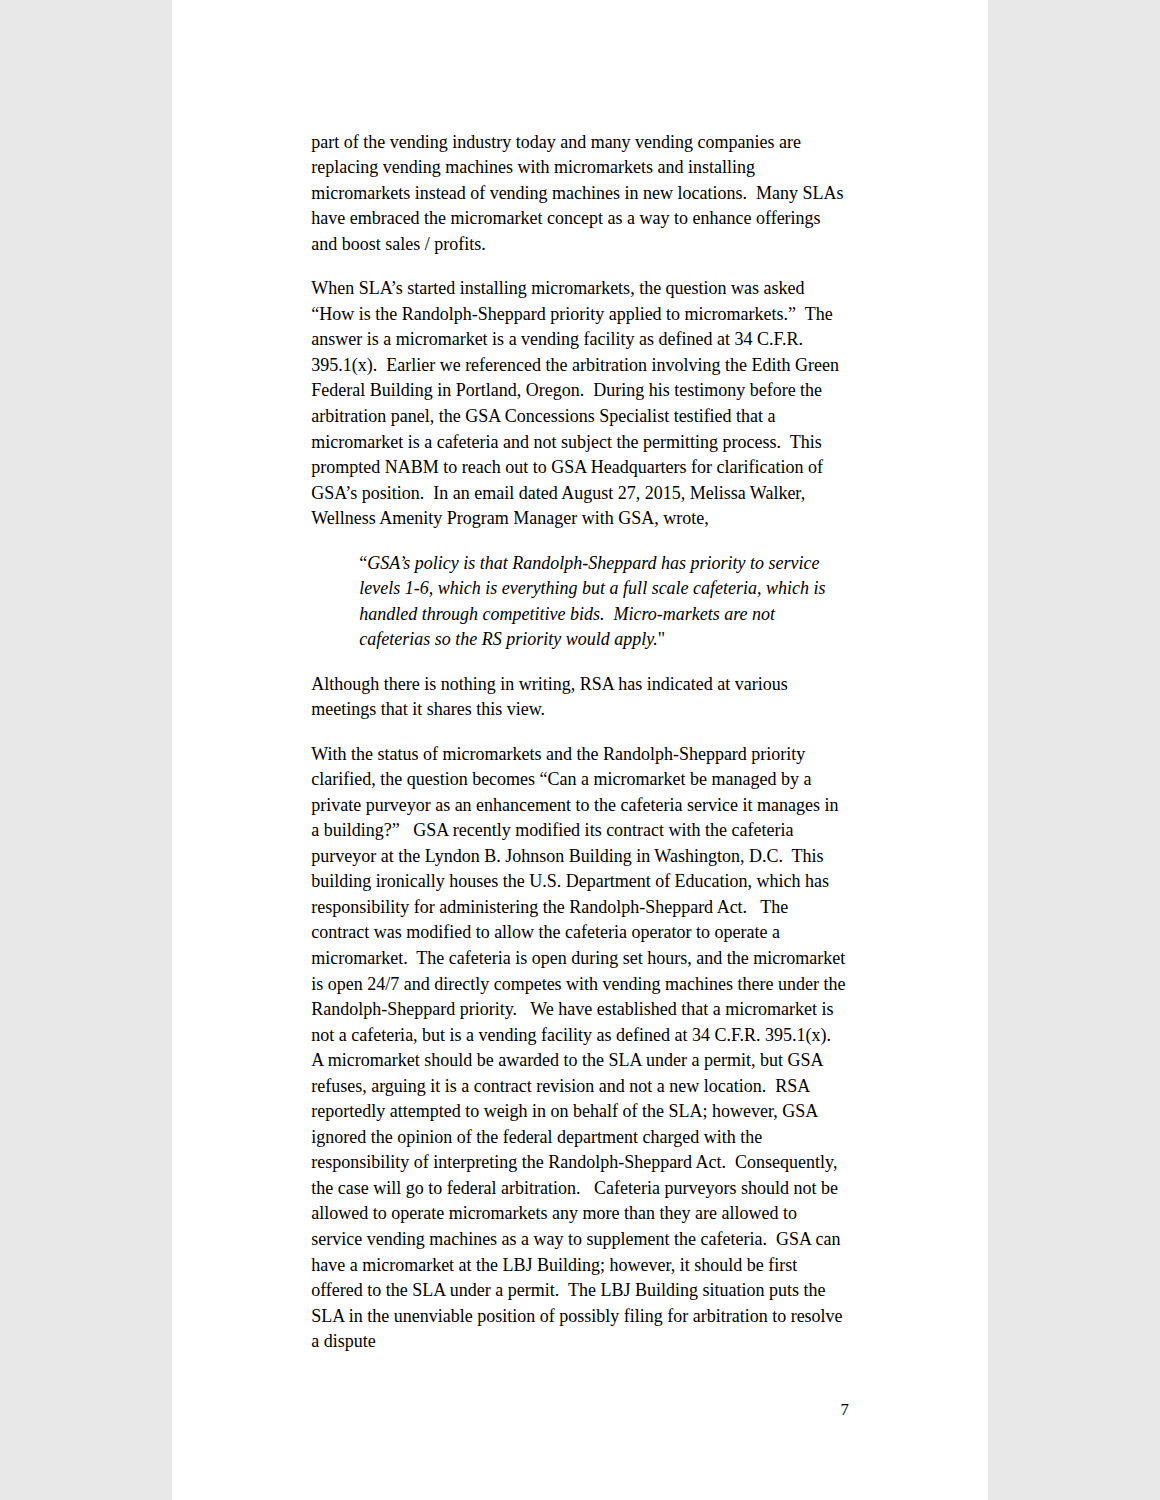part of the vending industry today and many vending companies are replacing vending machines with micromarkets and installing micromarkets instead of vending machines in new locations. Many SLAs have embraced the micromarket concept as a way to enhance offerings and boost sales / profits.
When SLA’s started installing micromarkets, the question was asked “How is the Randolph-Sheppard priority applied to micromarkets.” The answer is a micromarket is a vending facility as defined at 34 C.F.R. 395.1(x). Earlier we referenced the arbitration involving the Edith Green Federal Building in Portland, Oregon. During his testimony before the arbitration panel, the GSA Concessions Specialist testified that a micromarket is a cafeteria and not subject the permitting process. This prompted NABM to reach out to GSA Headquarters for clarification of GSA’s position. In an email dated August 27, 2015, Melissa Walker, Wellness Amenity Program Manager with GSA, wrote,
“GSA’s policy is that Randolph-Sheppard has priority to service levels 1-6, which is everything but a full scale cafeteria, which is handled through competitive bids. Micro-markets are not cafeterias so the RS priority would apply."
Although there is nothing in writing, RSA has indicated at various meetings that it shares this view.
With the status of micromarkets and the Randolph-Sheppard priority clarified, the question becomes “Can a micromarket be managed by a private purveyor as an enhancement to the cafeteria service it manages in a building?” GSA recently modified its contract with the cafeteria purveyor at the Lyndon B. Johnson Building in Washington, D.C. This building ironically houses the U.S. Department of Education, which has responsibility for administering the Randolph-Sheppard Act. The contract was modified to allow the cafeteria operator to operate a micromarket. The cafeteria is open during set hours, and the micromarket is open 24/7 and directly competes with vending machines there under the Randolph-Sheppard priority. We have established that a micromarket is not a cafeteria, but is a vending facility as defined at 34 C.F.R. 395.1(x). A micromarket should be awarded to the SLA under a permit, but GSA refuses, arguing it is a contract revision and not a new location. RSA reportedly attempted to weigh in on behalf of the SLA; however, GSA ignored the opinion of the federal department charged with the responsibility of interpreting the Randolph-Sheppard Act. Consequently, the case will go to federal arbitration. Cafeteria purveyors should not be allowed to operate micromarkets any more than they are allowed to service vending machines as a way to supplement the cafeteria. GSA can have a micromarket at the LBJ Building; however, it should be first offered to the SLA under a permit. The LBJ Building situation puts the SLA in the unenviable position of possibly filing for arbitration to resolve a dispute
7